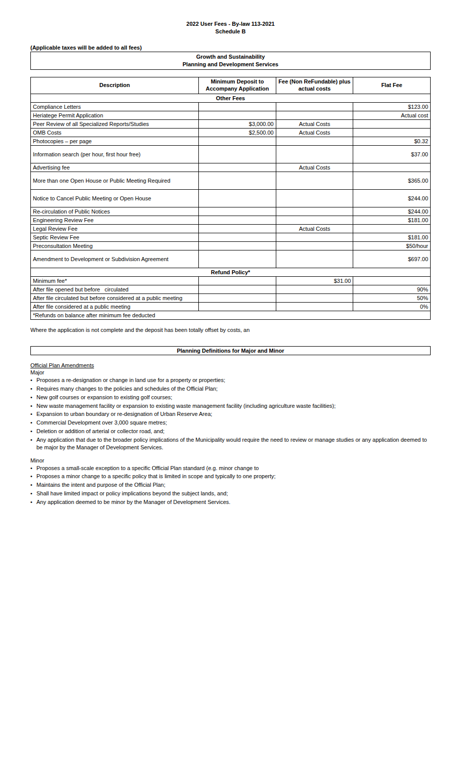2022 User Fees - By-law 113-2021
Schedule B
(Applicable taxes will be added to all fees)
Growth and Sustainability
Planning and Development Services
| Description | Minimum Deposit to Accompany Application | Fee (Non ReFundable) plus actual costs | Flat Fee |
| --- | --- | --- | --- |
| Other Fees |
| Compliance Letters | | | $123.00 |
| Heriatege Permit Application | | | Actual cost |
| Peer Review of all Specialized Reports/Studies | $3,000.00 | Actual Costs | |
| OMB Costs | $2,500.00 | Actual Costs | |
| Photocopies – per page | | | $0.32 |
| Information search (per hour, first hour free) | | | $37.00 |
| Advertising fee | | Actual Costs | |
| More than one Open House or Public Meeting Required | | | $365.00 |
| Notice to Cancel Public Meeting or Open House | | | $244.00 |
| Re-circulation of Public Notices | | | $244.00 |
| Engineering Review Fee | | | $181.00 |
| Legal Review Fee | | Actual Costs | |
| Septic Review Fee | | | $181.00 |
| Preconsultation Meeting | | | $50/hour |
| Amendment to Development or Subdivision Agreement | | | $697.00 |
| Refund Policy* |
| Minimum fee* | | $31.00 | |
| After file opened but before circulated | | | 90% |
| After file circulated but before considered at a public meeting | | | 50% |
| After file considered at a public meeting | | | 0% |
| *Refunds on balance after minimum fee deducted |
Where the application is not complete and the deposit has been totally offset by costs, an
Planning Definitions for Major and Minor
Official Plan Amendments
Major
Proposes a re-designation or change in land use for a property or properties;
Requires many changes to the policies and schedules of the Official Plan;
New golf courses or expansion to existing golf courses;
New waste management facility or expansion to existing waste management facility (including agriculture waste facilities);
Expansion to urban boundary or re-designation of Urban Reserve Area;
Commercial Development over 3,000 square metres;
Deletion or addition of arterial or collector road, and;
Any application that due to the broader policy implications of the Municipality would require the need to review or manage studies or any application deemed to be major by the Manager of Development Services.
Minor
Proposes a small-scale exception to a specific Official Plan standard (e.g. minor change to
Proposes a minor change to a specific policy that is limited in scope and typically to one property;
Maintains the intent and purpose of the Official Plan;
Shall have limited impact or policy implications beyond the subject lands, and;
Any application deemed to be minor by the Manager of Development Services.